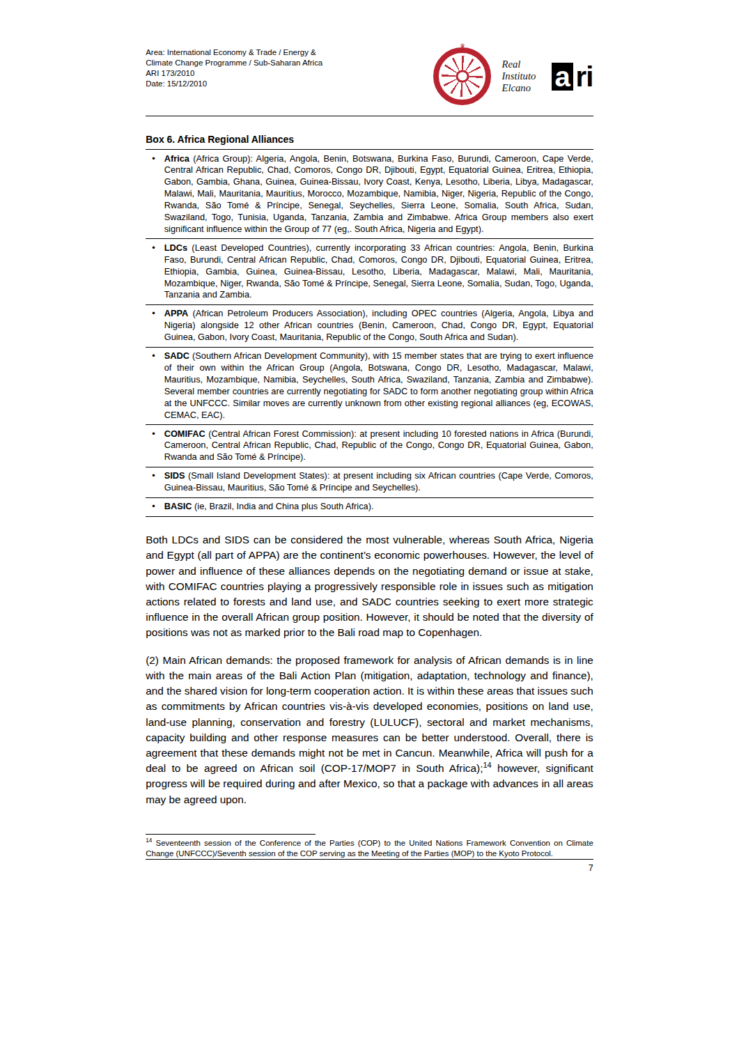Area: International Economy & Trade / Energy &
Climate Change Programme / Sub-Saharan Africa
ARI 173/2010
Date: 15/12/2010
♛
Real Instituto Elcano
ari
Box 6. Africa Regional Alliances
| • | Africa (Africa Group): Algeria, Angola, Benin, Botswana, Burkina Faso, Burundi, Cameroon, Cape Verde, Central African Republic, Chad, Comoros, Congo DR, Djibouti, Egypt, Equatorial Guinea, Eritrea, Ethiopia, Gabon, Gambia, Ghana, Guinea, Guinea-Bissau, Ivory Coast, Kenya, Lesotho, Liberia, Libya, Madagascar, Malawi, Mali, Mauritania, Mauritius, Morocco, Mozambique, Namibia, Niger, Nigeria, Republic of the Congo, Rwanda, São Tomé & Príncipe, Senegal, Seychelles, Sierra Leone, Somalia, South Africa, Sudan, Swaziland, Togo, Tunisia, Uganda, Tanzania, Zambia and Zimbabwe. Africa Group members also exert significant influence within the Group of 77 (eg,. South Africa, Nigeria and Egypt). |
| • | LDCs (Least Developed Countries), currently incorporating 33 African countries: Angola, Benin, Burkina Faso, Burundi, Central African Republic, Chad, Comoros, Congo DR, Djibouti, Equatorial Guinea, Eritrea, Ethiopia, Gambia, Guinea, Guinea-Bissau, Lesotho, Liberia, Madagascar, Malawi, Mali, Mauritania, Mozambique, Niger, Rwanda, São Tomé & Príncipe, Senegal, Sierra Leone, Somalia, Sudan, Togo, Uganda, Tanzania and Zambia. |
| • | APPA (African Petroleum Producers Association), including OPEC countries (Algeria, Angola, Libya and Nigeria) alongside 12 other African countries (Benin, Cameroon, Chad, Congo DR, Egypt, Equatorial Guinea, Gabon, Ivory Coast, Mauritania, Republic of the Congo, South Africa and Sudan). |
| • | SADC (Southern African Development Community), with 15 member states that are trying to exert influence of their own within the African Group (Angola, Botswana, Congo DR, Lesotho, Madagascar, Malawi, Mauritius, Mozambique, Namibia, Seychelles, South Africa, Swaziland, Tanzania, Zambia and Zimbabwe). Several member countries are currently negotiating for SADC to form another negotiating group within Africa at the UNFCCC. Similar moves are currently unknown from other existing regional alliances (eg, ECOWAS, CEMAC, EAC). |
| • | COMIFAC (Central African Forest Commission): at present including 10 forested nations in Africa (Burundi, Cameroon, Central African Republic, Chad, Republic of the Congo, Congo DR, Equatorial Guinea, Gabon, Rwanda and São Tomé & Príncipe). |
| • | SIDS (Small Island Development States): at present including six African countries (Cape Verde, Comoros, Guinea-Bissau, Mauritius, São Tomé & Príncipe and Seychelles). |
| • | BASIC (ie, Brazil, India and China plus South Africa). |
Both LDCs and SIDS can be considered the most vulnerable, whereas South Africa, Nigeria and Egypt (all part of APPA) are the continent’s economic powerhouses. However, the level of power and influence of these alliances depends on the negotiating demand or issue at stake, with COMIFAC countries playing a progressively responsible role in issues such as mitigation actions related to forests and land use, and SADC countries seeking to exert more strategic influence in the overall African group position. However, it should be noted that the diversity of positions was not as marked prior to the Bali road map to Copenhagen.
(2) Main African demands: the proposed framework for analysis of African demands is in line with the main areas of the Bali Action Plan (mitigation, adaptation, technology and finance), and the shared vision for long-term cooperation action. It is within these areas that issues such as commitments by African countries vis-à-vis developed economies, positions on land use, land-use planning, conservation and forestry (LULUCF), sectoral and market mechanisms, capacity building and other response measures can be better understood. Overall, there is agreement that these demands might not be met in Cancun. Meanwhile, Africa will push for a deal to be agreed on African soil (COP-17/MOP7 in South Africa);14 however, significant progress will be required during and after Mexico, so that a package with advances in all areas may be agreed upon.
14 Seventeenth session of the Conference of the Parties (COP) to the United Nations Framework Convention on Climate Change (UNFCCC)/Seventh session of the COP serving as the Meeting of the Parties (MOP) to the Kyoto Protocol.
7